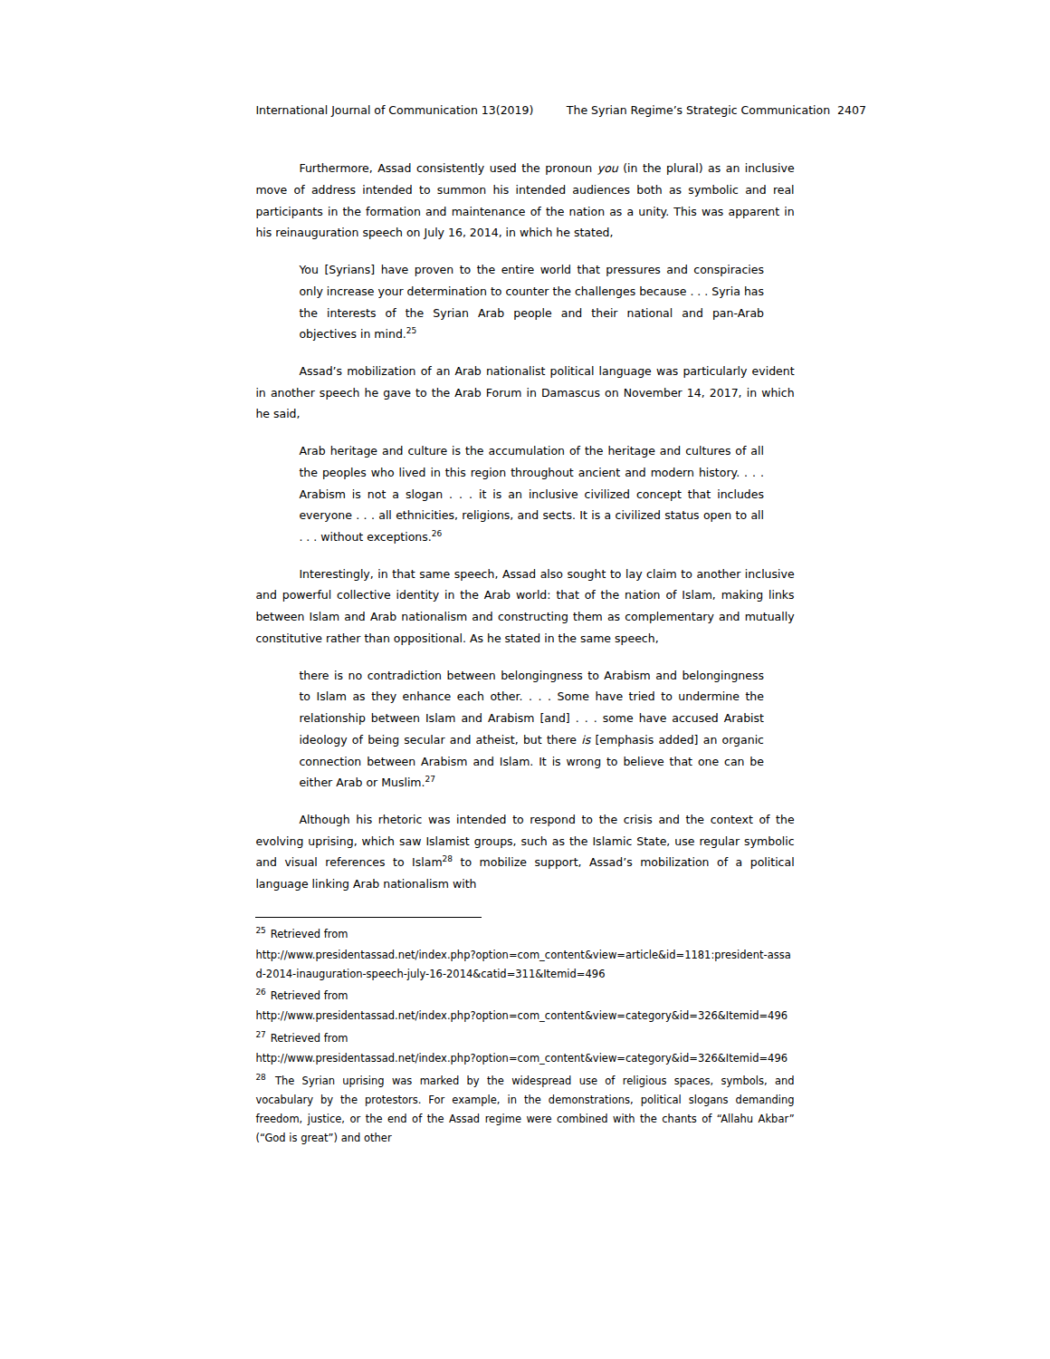International Journal of Communication 13(2019) The Syrian Regime’s Strategic Communication 2407
Furthermore, Assad consistently used the pronoun you (in the plural) as an inclusive move of address intended to summon his intended audiences both as symbolic and real participants in the formation and maintenance of the nation as a unity. This was apparent in his reinauguration speech on July 16, 2014, in which he stated,
You [Syrians] have proven to the entire world that pressures and conspiracies only increase your determination to counter the challenges because . . . Syria has the interests of the Syrian Arab people and their national and pan-Arab objectives in mind.25
Assad’s mobilization of an Arab nationalist political language was particularly evident in another speech he gave to the Arab Forum in Damascus on November 14, 2017, in which he said,
Arab heritage and culture is the accumulation of the heritage and cultures of all the peoples who lived in this region throughout ancient and modern history. . . . Arabism is not a slogan . . . it is an inclusive civilized concept that includes everyone . . . all ethnicities, religions, and sects. It is a civilized status open to all . . . without exceptions.26
Interestingly, in that same speech, Assad also sought to lay claim to another inclusive and powerful collective identity in the Arab world: that of the nation of Islam, making links between Islam and Arab nationalism and constructing them as complementary and mutually constitutive rather than oppositional. As he stated in the same speech,
there is no contradiction between belongingness to Arabism and belongingness to Islam as they enhance each other. . . . Some have tried to undermine the relationship between Islam and Arabism [and] . . . some have accused Arabist ideology of being secular and atheist, but there is [emphasis added] an organic connection between Arabism and Islam. It is wrong to believe that one can be either Arab or Muslim.27
Although his rhetoric was intended to respond to the crisis and the context of the evolving uprising, which saw Islamist groups, such as the Islamic State, use regular symbolic and visual references to Islam28 to mobilize support, Assad’s mobilization of a political language linking Arab nationalism with
25 Retrieved from
http://www.presidentassad.net/index.php?option=com_content&view=article&id=1181:president-assad-2014-inauguration-speech-july-16-2014&catid=311&Itemid=496
26 Retrieved from
http://www.presidentassad.net/index.php?option=com_content&view=category&id=326&Itemid=496
27 Retrieved from
http://www.presidentassad.net/index.php?option=com_content&view=category&id=326&Itemid=496
28 The Syrian uprising was marked by the widespread use of religious spaces, symbols, and vocabulary by the protestors. For example, in the demonstrations, political slogans demanding freedom, justice, or the end of the Assad regime were combined with the chants of “Allahu Akbar” (“God is great”) and other